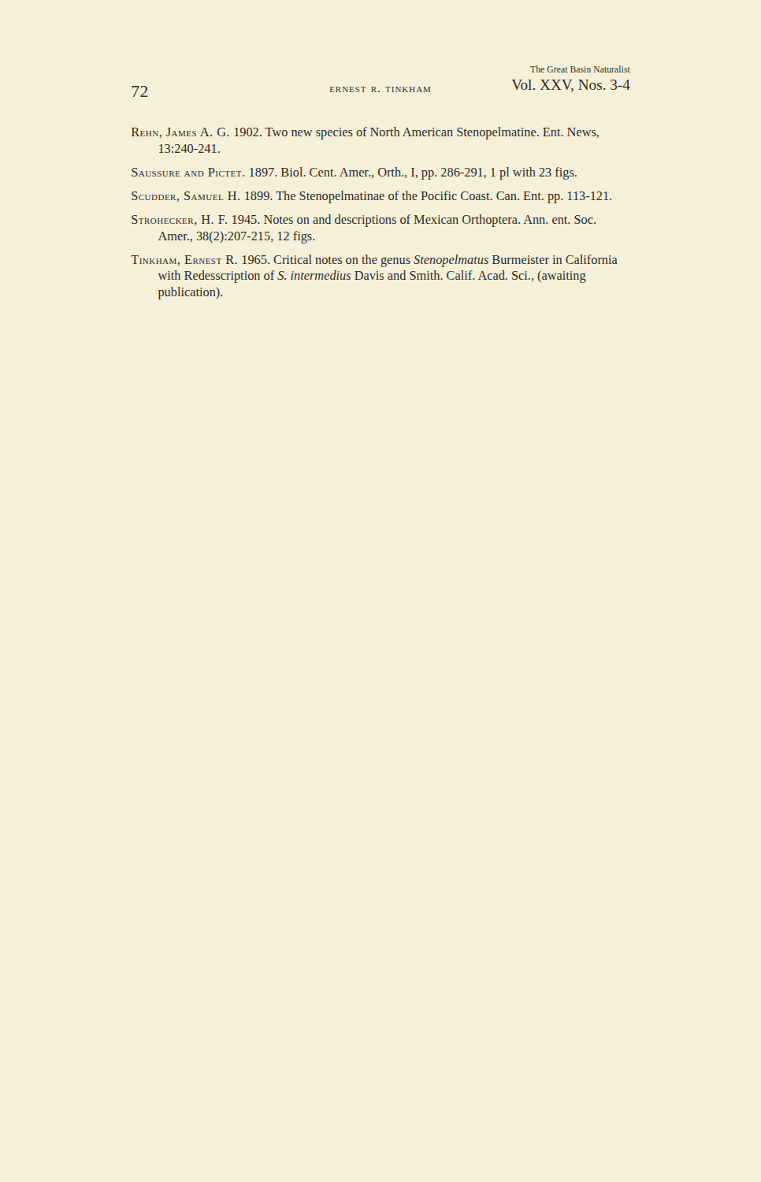72
ernest r. tinkham
The Great Basin Naturalist Vol. XXV, Nos. 3-4
Rehn, James A. G. 1902. Two new species of North American Stenopelmatine. Ent. News, 13:240-241.
Saussure and Pictet. 1897. Biol. Cent. Amer., Orth., I, pp. 286-291, 1 pl with 23 figs.
Scudder, Samuel H. 1899. The Stenopelmatinae of the Pocific Coast. Can. Ent. pp. 113-121.
Strohecker, H. F. 1945. Notes on and descriptions of Mexican Orthoptera. Ann. ent. Soc. Amer., 38(2):207-215, 12 figs.
Tinkham, Ernest R. 1965. Critical notes on the genus Stenopelmatus Burmeister in California with Redesscription of S. intermedius Davis and Smith. Calif. Acad. Sci., (awaiting publication).